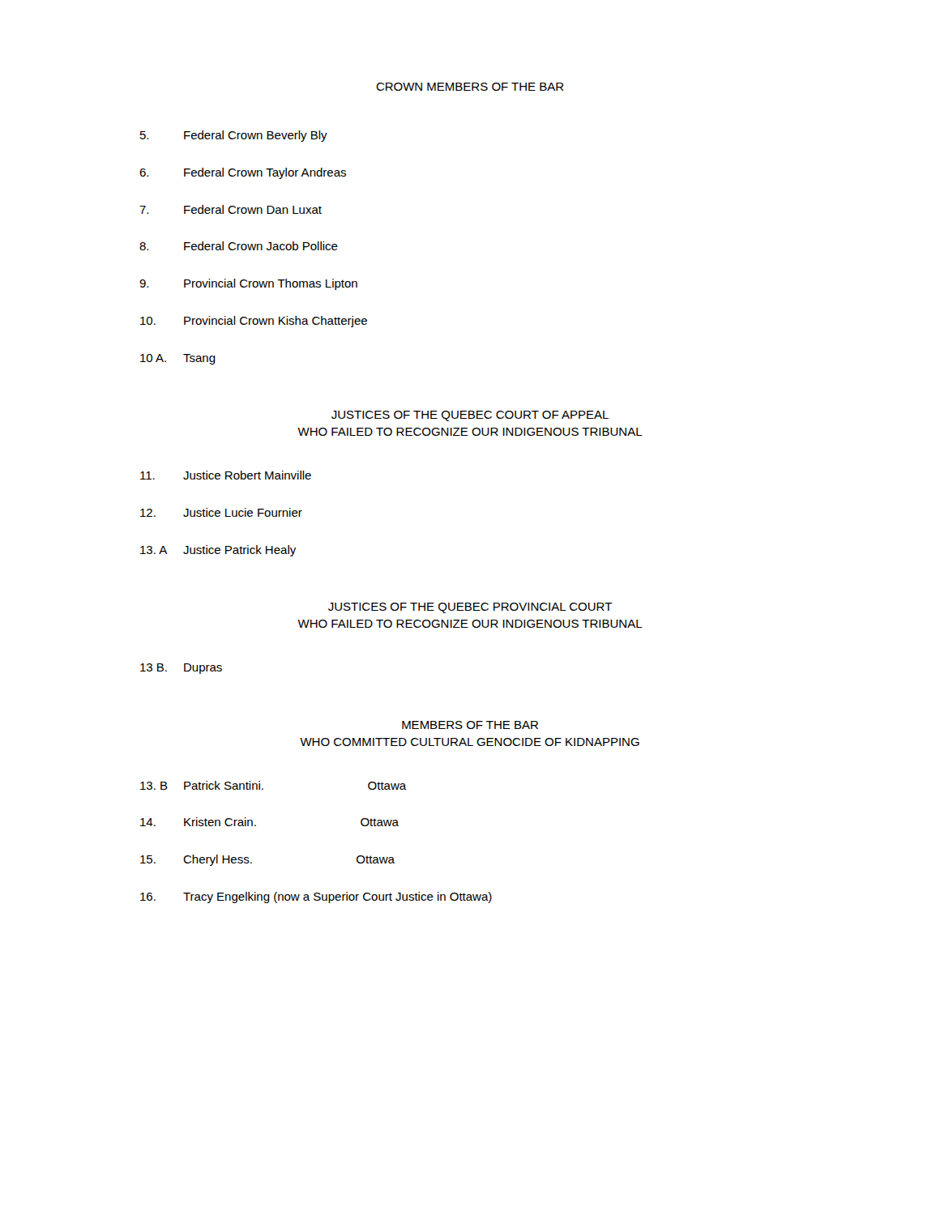CROWN MEMBERS OF THE BAR
5. Federal Crown Beverly Bly
6. Federal Crown Taylor Andreas
7. Federal Crown Dan Luxat
8. Federal Crown Jacob Pollice
9. Provincial Crown Thomas Lipton
10. Provincial Crown Kisha Chatterjee
10 A. Tsang
JUSTICES OF THE QUEBEC COURT OF APPEAL
WHO FAILED TO RECOGNIZE OUR INDIGENOUS TRIBUNAL
11. Justice Robert Mainville
12. Justice Lucie Fournier
13. A Justice Patrick Healy
JUSTICES OF THE QUEBEC PROVINCIAL COURT
WHO FAILED TO RECOGNIZE OUR INDIGENOUS TRIBUNAL
13 B. Dupras
MEMBERS OF THE BAR
WHO COMMITTED CULTURAL GENOCIDE OF KIDNAPPING
13. B Patrick Santini.Ottawa
14. Kristen Crain.Ottawa
15. Cheryl Hess.Ottawa
16. Tracy Engelking (now a Superior Court Justice in Ottawa)